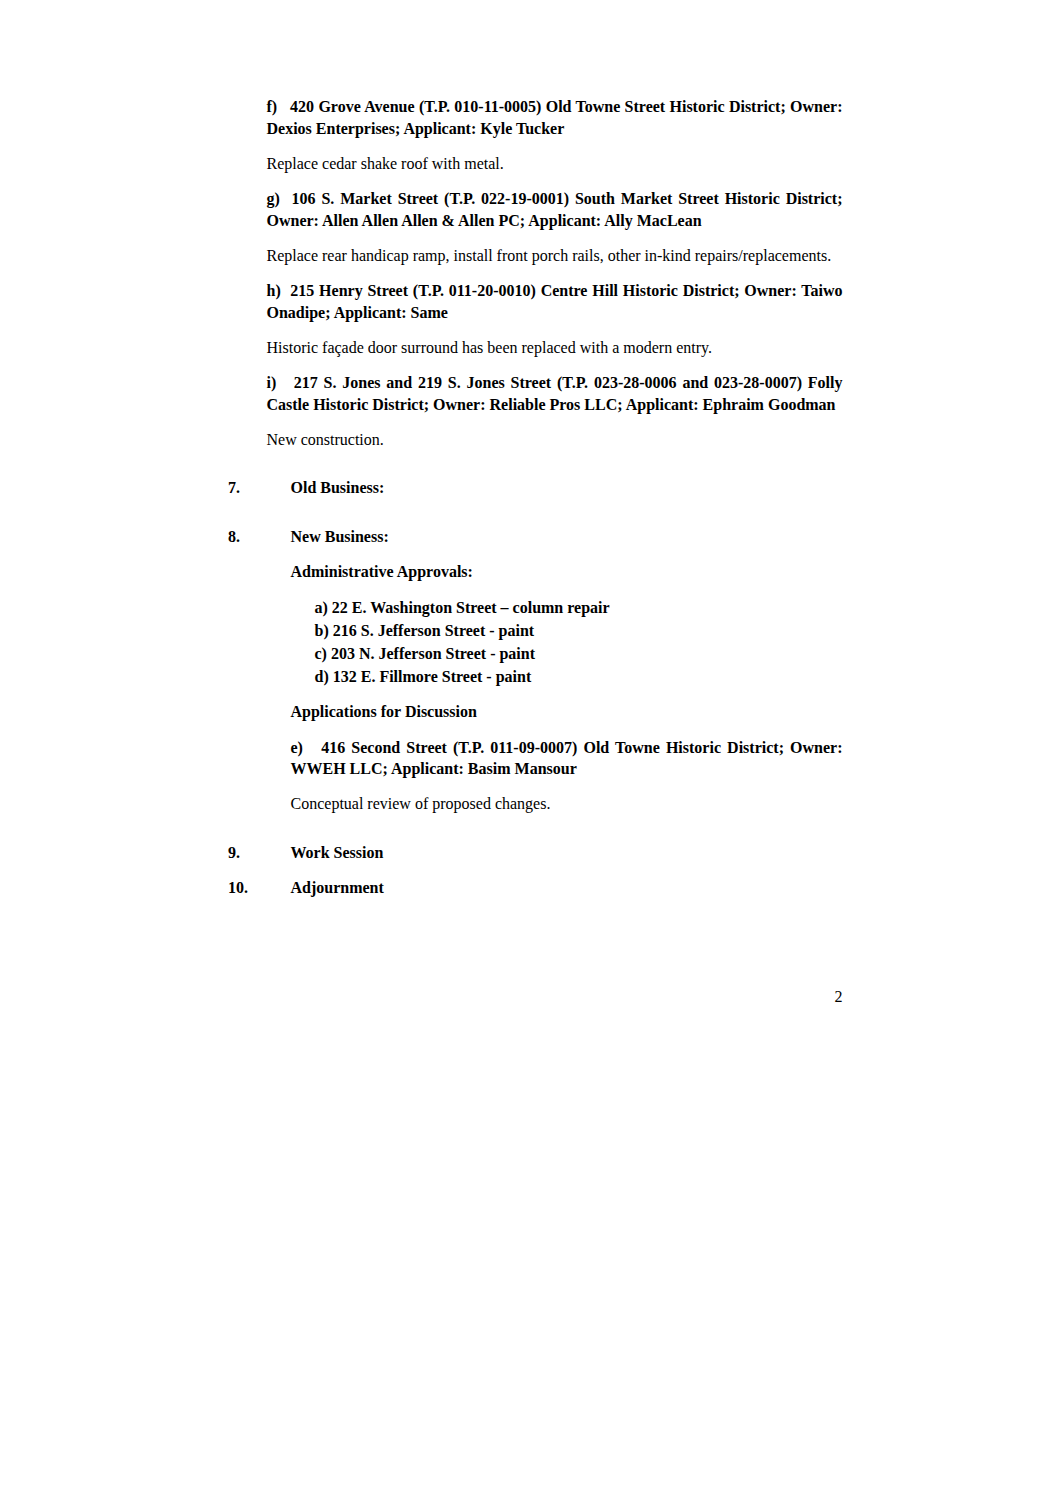f) 420 Grove Avenue (T.P. 010-11-0005) Old Towne Street Historic District; Owner: Dexios Enterprises; Applicant: Kyle Tucker
Replace cedar shake roof with metal.
g) 106 S. Market Street (T.P. 022-19-0001) South Market Street Historic District; Owner: Allen Allen Allen & Allen PC; Applicant: Ally MacLean
Replace rear handicap ramp, install front porch rails, other in-kind repairs/replacements.
h) 215 Henry Street (T.P. 011-20-0010) Centre Hill Historic District; Owner: Taiwo Onadipe; Applicant: Same
Historic façade door surround has been replaced with a modern entry.
i) 217 S. Jones and 219 S. Jones Street (T.P. 023-28-0006 and 023-28-0007) Folly Castle Historic District; Owner: Reliable Pros LLC; Applicant: Ephraim Goodman
New construction.
7.
Old Business:
8.
New Business:
Administrative Approvals:
a) 22 E. Washington Street – column repair
b) 216 S. Jefferson Street - paint
c) 203 N. Jefferson Street - paint
d) 132 E. Fillmore Street - paint
Applications for Discussion
e) 416 Second Street (T.P. 011-09-0007) Old Towne Historic District; Owner: WWEH LLC; Applicant: Basim Mansour
Conceptual review of proposed changes.
9.
Work Session
10.
Adjournment
2